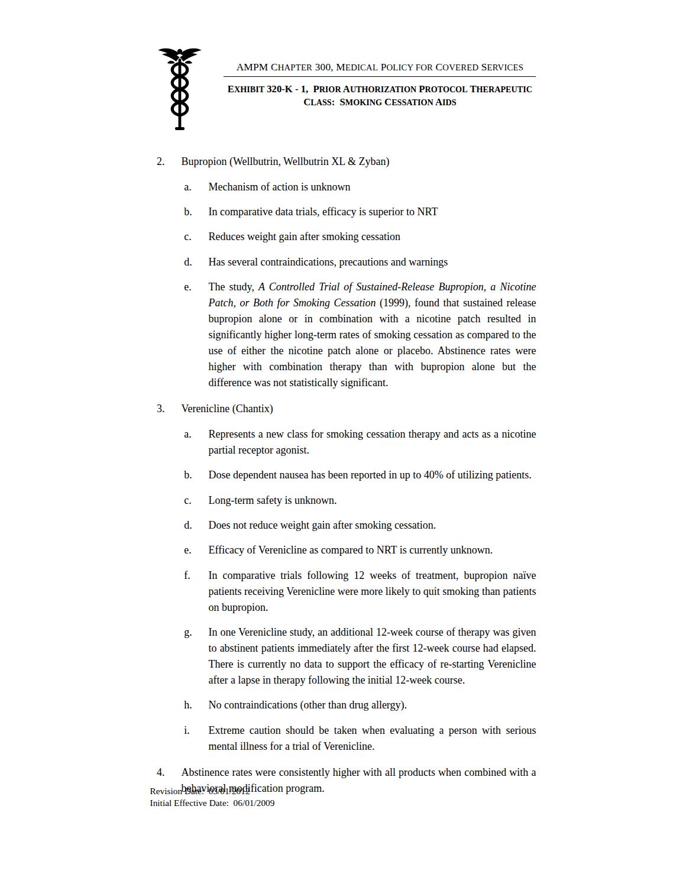AMPM CHAPTER 300, MEDICAL POLICY FOR COVERED SERVICES
EXHIBIT 320-K - 1, PRIOR AUTHORIZATION PROTOCOL THERAPEUTIC
CLASS: SMOKING CESSATION AIDS
2. Bupropion (Wellbutrin, Wellbutrin XL & Zyban)
a. Mechanism of action is unknown
b. In comparative data trials, efficacy is superior to NRT
c. Reduces weight gain after smoking cessation
d. Has several contraindications, precautions and warnings
e. The study, A Controlled Trial of Sustained-Release Bupropion, a Nicotine Patch, or Both for Smoking Cessation (1999), found that sustained release bupropion alone or in combination with a nicotine patch resulted in significantly higher long-term rates of smoking cessation as compared to the use of either the nicotine patch alone or placebo. Abstinence rates were higher with combination therapy than with bupropion alone but the difference was not statistically significant.
3. Verenicline (Chantix)
a. Represents a new class for smoking cessation therapy and acts as a nicotine partial receptor agonist.
b. Dose dependent nausea has been reported in up to 40% of utilizing patients.
c. Long-term safety is unknown.
d. Does not reduce weight gain after smoking cessation.
e. Efficacy of Verenicline as compared to NRT is currently unknown.
f. In comparative trials following 12 weeks of treatment, bupropion naïve patients receiving Verenicline were more likely to quit smoking than patients on bupropion.
g. In one Verenicline study, an additional 12-week course of therapy was given to abstinent patients immediately after the first 12-week course had elapsed. There is currently no data to support the efficacy of re-starting Verenicline after a lapse in therapy following the initial 12-week course.
h. No contraindications (other than drug allergy).
i. Extreme caution should be taken when evaluating a person with serious mental illness for a trial of Verenicline.
4. Abstinence rates were consistently higher with all products when combined with a behavioral modification program.
Revision Date: 03/01/2012
Initial Effective Date: 06/01/2009